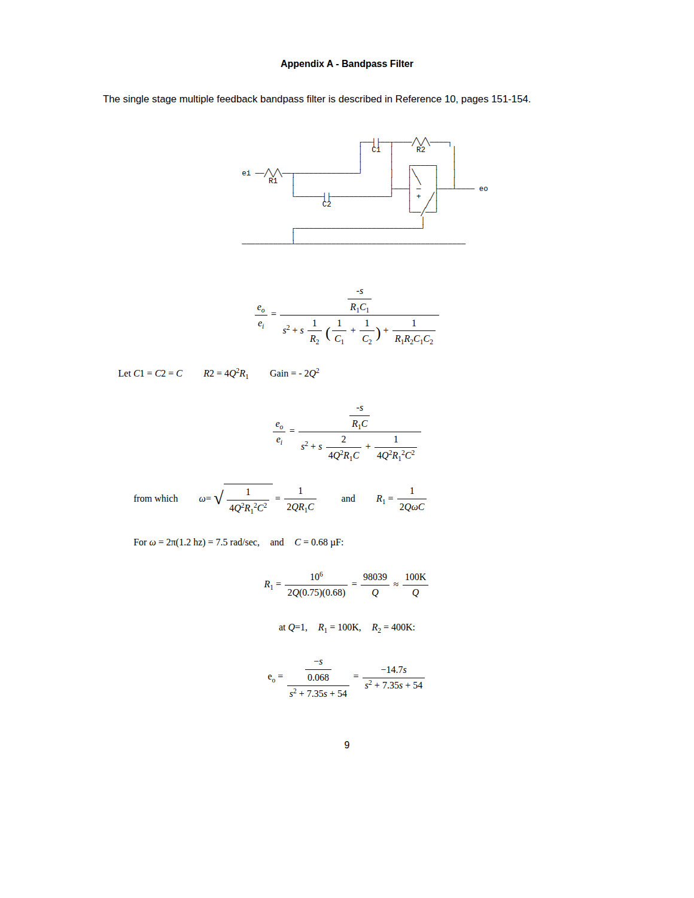Appendix A - Bandpass Filter
The single stage multiple feedback bandpass filter is described in Reference 10, pages 151-154.
                                  ┌──┤├──┬────╱╲╱╲────┐
                                  │  C1  │     R2      │
                                  │      │             │
                                  │      │   ┌─────┐   │
        ei ──╱╲╱╲──┬──────────────┘      │   │╲    │   │
              R1   │                     │   │ ╲   │   │
                   │                     ├───┤ ─   ├───┴──── eo
                   └──────┤├─────────────┘   │ +  ╱│
                          C2                 │   ╱ │
                                             └──╱──┘
                                                │
                   ┌────────────────────────────┘
                   │
        ───────────┴──────────────────────────────────────
eo ei = -s R1C1 s2 + s 1 R2 (1 C1 + 1 C2) + 1 R1R2C1C2
Let C1 = C2 = C R2 = 4Q2R1 Gain = - 2Q2
eo ei = -s R1C s2 + s 24Q2R1C + 14Q2R12C2
from which ω= √14Q2R12C2 = 12QR1C and R1 = 12QωC
For ω = 2π(1.2 hz) = 7.5 rad/sec, and C = 0.68 µF:
R1 = 1062Q(0.75)(0.68) = 98039 Q ≈ 100K Q
at Q=1, R1 = 100K, R2 = 400K:
eo = −s 0.068 s2 + 7.35s + 54 = −14.7s s2 + 7.35s + 54
9